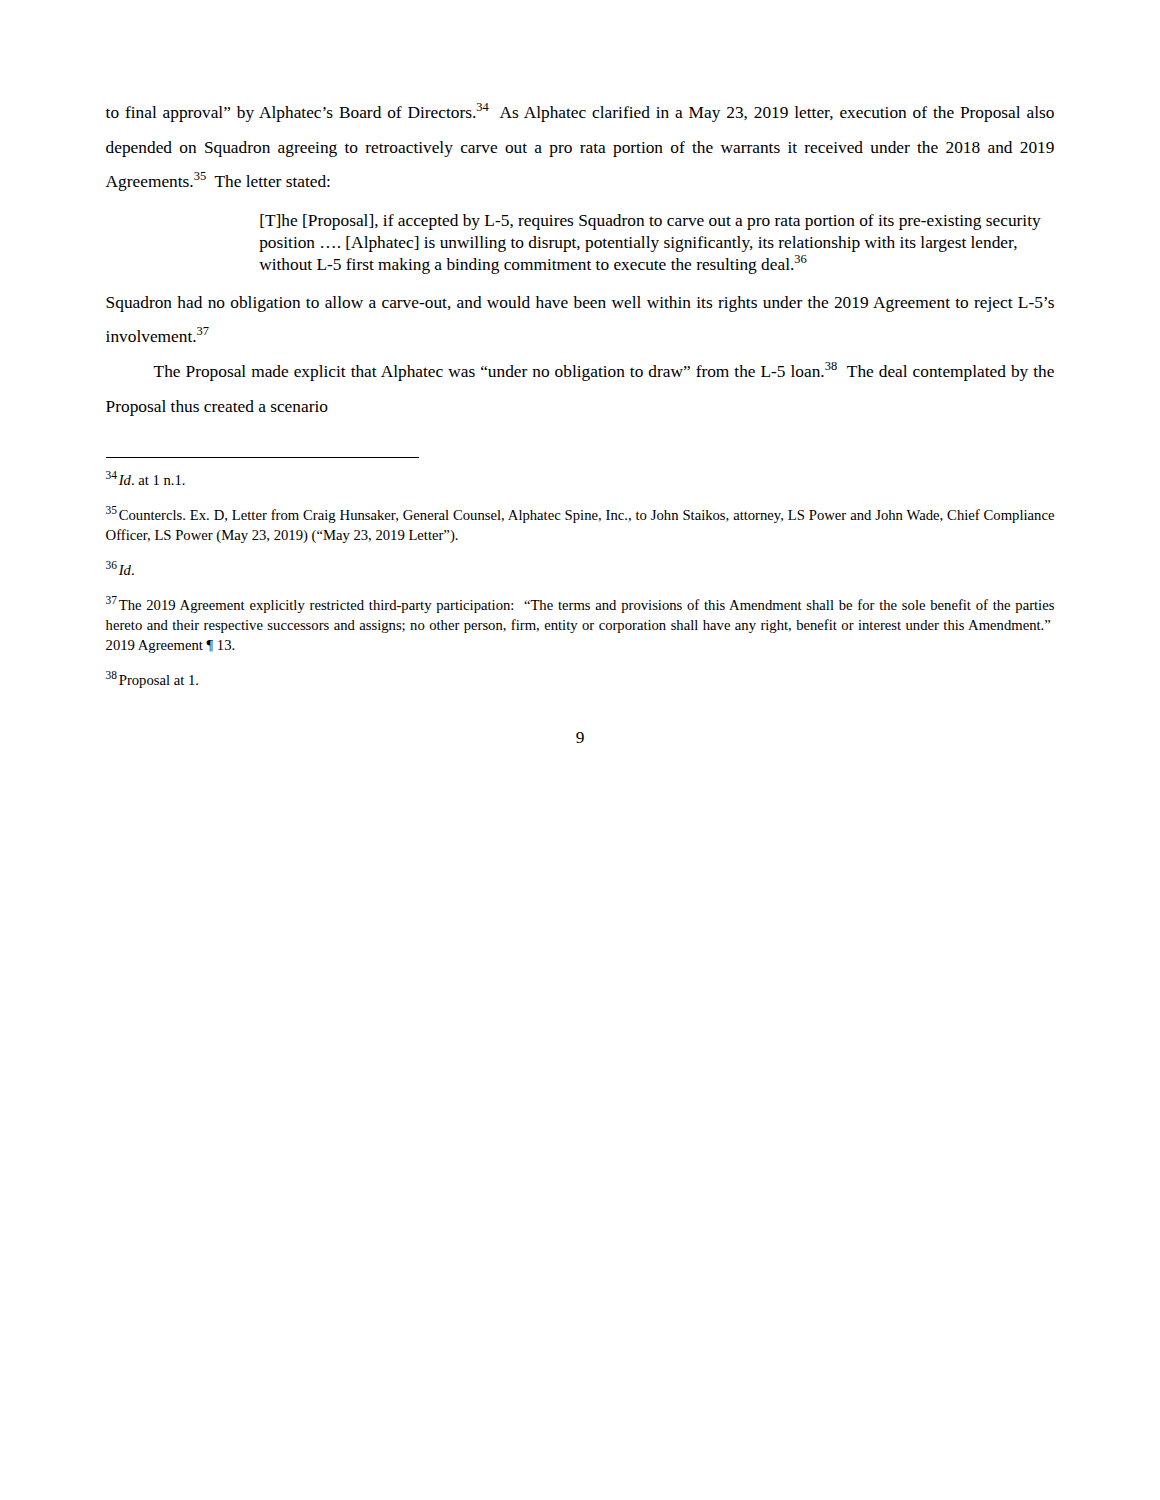to final approval” by Alphatec’s Board of Directors.34 As Alphatec clarified in a May 23, 2019 letter, execution of the Proposal also depended on Squadron agreeing to retroactively carve out a pro rata portion of the warrants it received under the 2018 and 2019 Agreements.35 The letter stated:
[T]he [Proposal], if accepted by L-5, requires Squadron to carve out a pro rata portion of its pre-existing security position …. [Alphatec] is unwilling to disrupt, potentially significantly, its relationship with its largest lender, without L-5 first making a binding commitment to execute the resulting deal.36
Squadron had no obligation to allow a carve-out, and would have been well within its rights under the 2019 Agreement to reject L-5’s involvement.37
The Proposal made explicit that Alphatec was “under no obligation to draw” from the L-5 loan.38 The deal contemplated by the Proposal thus created a scenario
34 Id. at 1 n.1.
35 Countercls. Ex. D, Letter from Craig Hunsaker, General Counsel, Alphatec Spine, Inc., to John Staikos, attorney, LS Power and John Wade, Chief Compliance Officer, LS Power (May 23, 2019) (“May 23, 2019 Letter”).
36 Id.
37 The 2019 Agreement explicitly restricted third-party participation: “The terms and provisions of this Amendment shall be for the sole benefit of the parties hereto and their respective successors and assigns; no other person, firm, entity or corporation shall have any right, benefit or interest under this Amendment.” 2019 Agreement ¶ 13.
38 Proposal at 1.
9